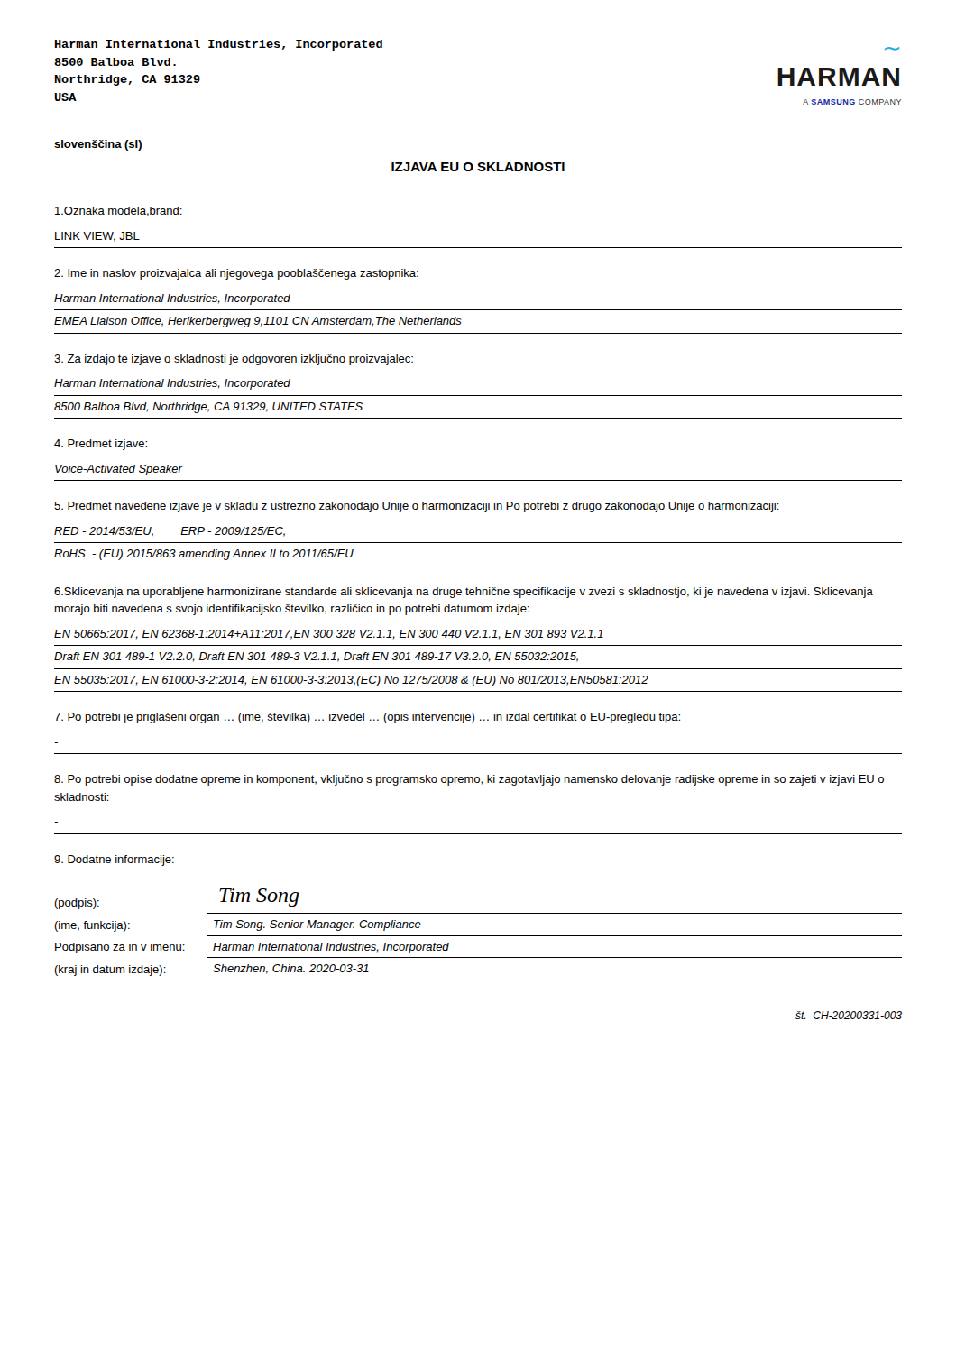Harman International Industries, Incorporated
8500 Balboa Blvd.
Northridge, CA 91329
USA
∼
HARMAN
A SAMSUNG COMPANY
slovenščina (sl)
IZJAVA EU O SKLADNOSTI
1.Oznaka modela,brand:
LINK VIEW, JBL
2. Ime in naslov proizvajalca ali njegovega pooblaščenega zastopnika:
Harman International Industries, Incorporated
EMEA Liaison Office, Herikerbergweg 9,1101 CN Amsterdam,The Netherlands
3. Za izdajo te izjave o skladnosti je odgovoren izključno proizvajalec:
Harman International Industries, Incorporated
8500 Balboa Blvd, Northridge, CA 91329, UNITED STATES
4. Predmet izjave:
Voice-Activated Speaker
5. Predmet navedene izjave je v skladu z ustrezno zakonodajo Unije o harmonizaciji in Po potrebi z drugo zakonodajo Unije o harmonizaciji:
RED - 2014/53/EU, ERP - 2009/125/EC,
RoHS - (EU) 2015/863 amending Annex II to 2011/65/EU
6.Sklicevanja na uporabljene harmonizirane standarde ali sklicevanja na druge tehnične specifikacije v zvezi s skladnostjo, ki je navedena v izjavi. Sklicevanja morajo biti navedena s svojo identifikacijsko številko, različico in po potrebi datumom izdaje:
EN 50665:2017, EN 62368-1:2014+A11:2017,EN 300 328 V2.1.1, EN 300 440 V2.1.1, EN 301 893 V2.1.1
Draft EN 301 489-1 V2.2.0, Draft EN 301 489-3 V2.1.1, Draft EN 301 489-17 V3.2.0, EN 55032:2015,
EN 55035:2017, EN 61000-3-2:2014, EN 61000-3-3:2013,(EC) No 1275/2008 & (EU) No 801/2013,EN50581:2012
7. Po potrebi je priglašeni organ … (ime, številka) … izvedel … (opis intervencije) … in izdal certifikat o EU-pregledu tipa:
-
8. Po potrebi opise dodatne opreme in komponent, vključno s programsko opremo, ki zagotavljajo namensko delovanje radijske opreme in so zajeti v izjavi EU o skladnosti:
-
9. Dodatne informacije:
| (podpis): | Tim Song |
| (ime, funkcija): | Tim Song. Senior Manager. Compliance |
| Podpisano za in v imenu: | Harman International Industries, Incorporated |
| (kraj in datum izdaje): | Shenzhen, China. 2020-03-31 |
št. CH-20200331-003